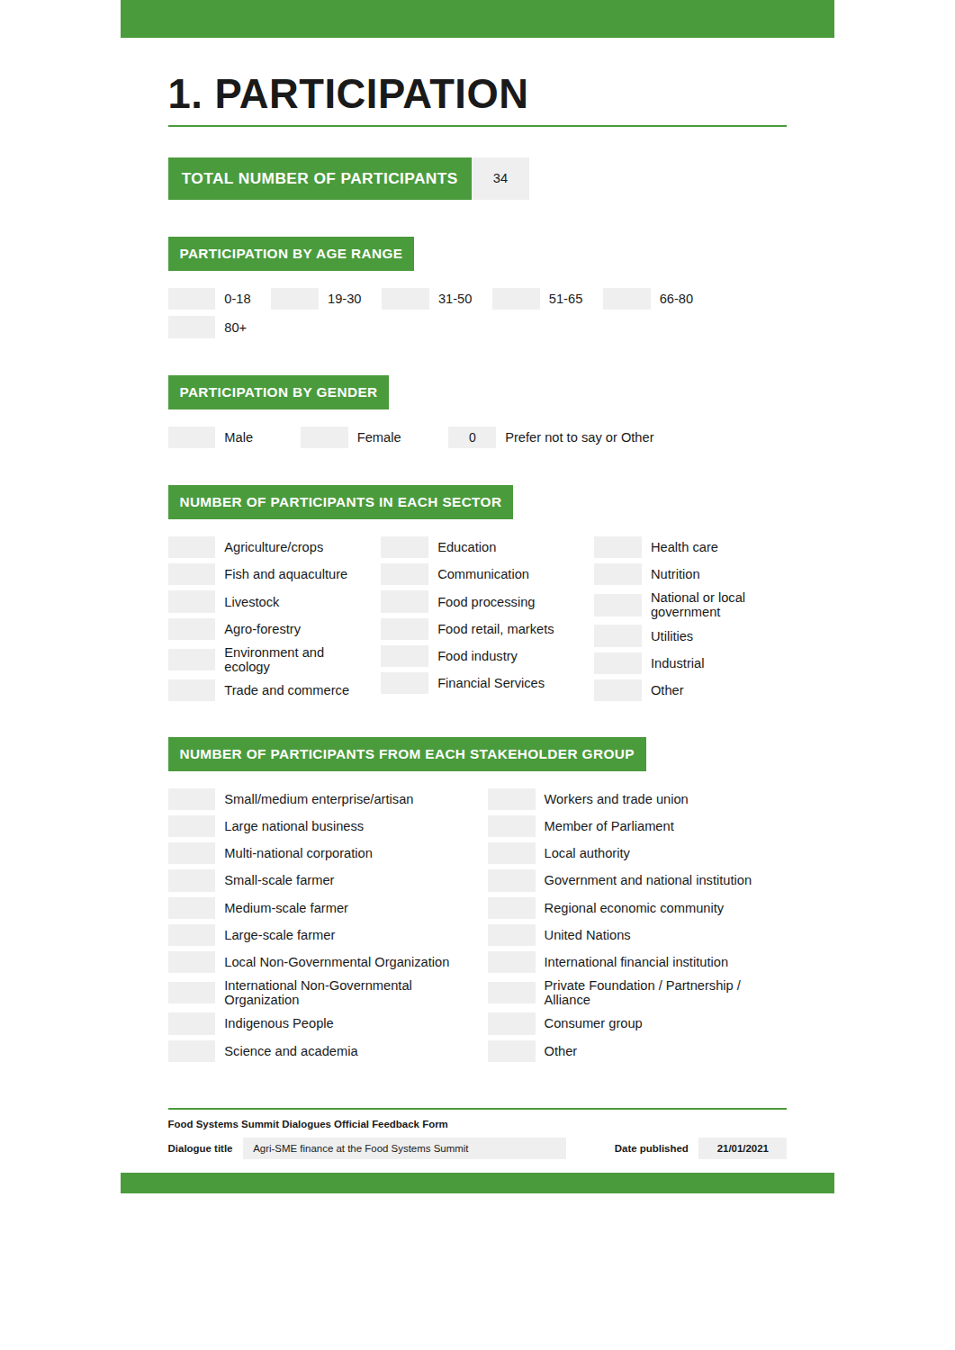1. Participation
Total number of participants 34
Participation by age range
0-18
19-30
31-50
51-65
66-80
80+
Participation by gender
Male
Female
0 Prefer not to say or Other
Number of participants in each sector
Agriculture/crops
Fish and aquaculture
Livestock
Agro-forestry
Environment and ecology
Trade and commerce
Education
Communication
Food processing
Food retail, markets
Food industry
Financial Services
Health care
Nutrition
National or local government
Utilities
Industrial
Other
Number of participants from each stakeholder group
Small/medium enterprise/artisan
Large national business
Multi-national corporation
Small-scale farmer
Medium-scale farmer
Large-scale farmer
Local Non-Governmental Organization
International Non-Governmental Organization
Indigenous People
Science and academia
Workers and trade union
Member of Parliament
Local authority
Government and national institution
Regional economic community
United Nations
International financial institution
Private Foundation / Partnership / Alliance
Consumer group
Other
Food Systems Summit Dialogues Official Feedback Form
Dialogue title Agri-SME finance at the Food Systems Summit Date published 21/01/2021